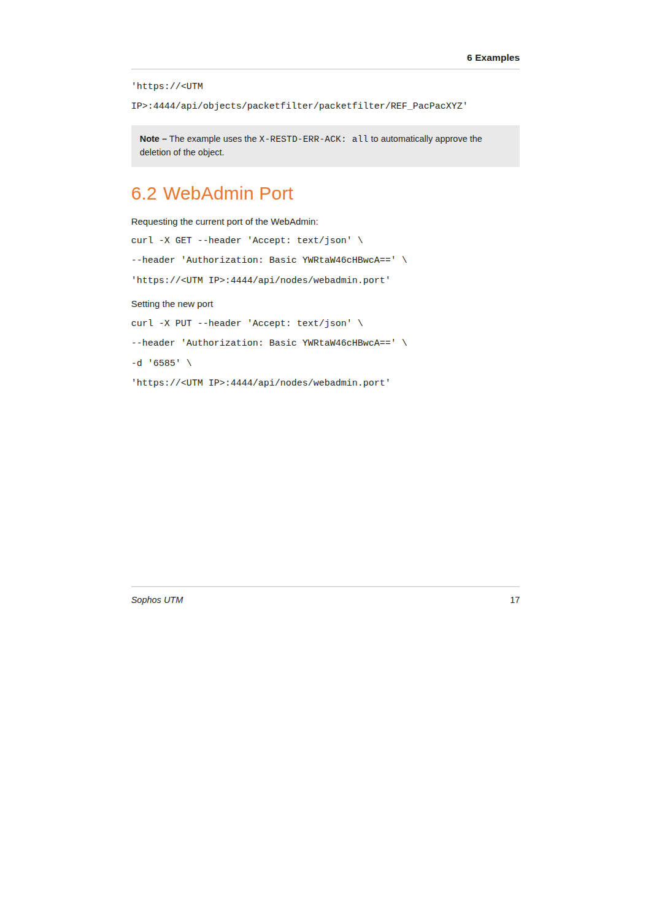6 Examples
'https://<UTM
IP>:4444/api/objects/packetfilter/packetfilter/REF_PacPacXYZ'
Note – The example uses the X-RESTD-ERR-ACK: all to automatically approve the deletion of the object.
6.2 WebAdmin Port
Requesting the current port of the WebAdmin:
curl -X GET --header 'Accept: text/json' \
--header 'Authorization: Basic YWRtaW46cHBwcA==' \
'https://<UTM IP>:4444/api/nodes/webadmin.port'
Setting the new port
curl -X PUT --header 'Accept: text/json' \
--header 'Authorization: Basic YWRtaW46cHBwcA==' \
-d '6585' \
'https://<UTM IP>:4444/api/nodes/webadmin.port'
Sophos UTM 17